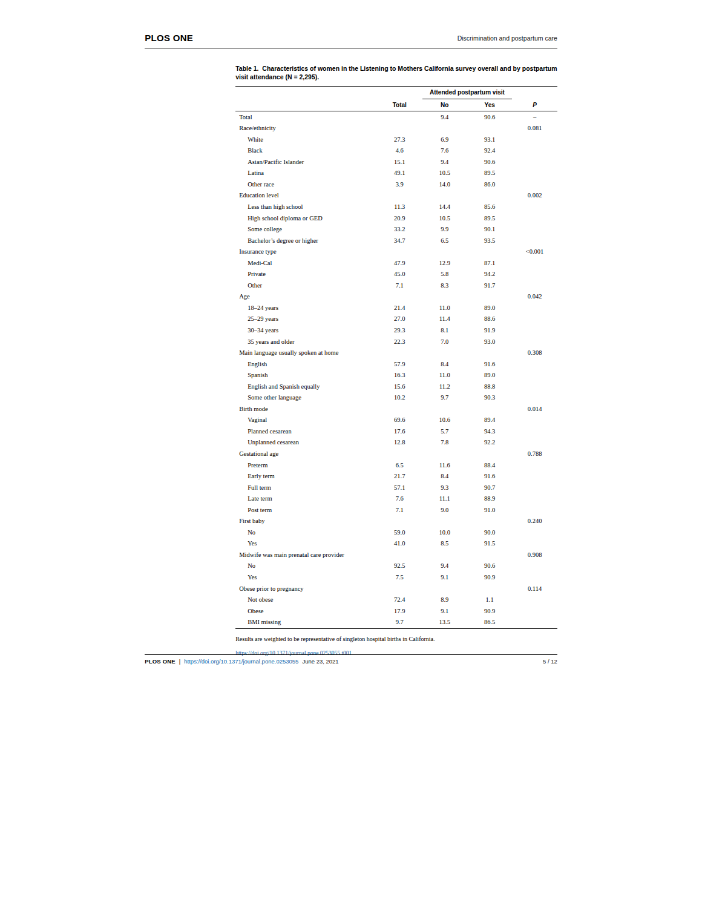PLOS ONE
Discrimination and postpartum care
Table 1. Characteristics of women in the Listening to Mothers California survey overall and by postpartum visit attendance (N = 2,295).
| | | Attended postpartum visit | |
| --- | --- | --- | --- |
| | Total | No | Yes | P |
| Total | | 9.4 | 90.6 | – |
| Race/ethnicity | | | | 0.081 |
| White | 27.3 | 6.9 | 93.1 | |
| Black | 4.6 | 7.6 | 92.4 | |
| Asian/Pacific Islander | 15.1 | 9.4 | 90.6 | |
| Latina | 49.1 | 10.5 | 89.5 | |
| Other race | 3.9 | 14.0 | 86.0 | |
| Education level | | | | 0.002 |
| Less than high school | 11.3 | 14.4 | 85.6 | |
| High school diploma or GED | 20.9 | 10.5 | 89.5 | |
| Some college | 33.2 | 9.9 | 90.1 | |
| Bachelor’s degree or higher | 34.7 | 6.5 | 93.5 | |
| Insurance type | | | | <0.001 |
| Medi-Cal | 47.9 | 12.9 | 87.1 | |
| Private | 45.0 | 5.8 | 94.2 | |
| Other | 7.1 | 8.3 | 91.7 | |
| Age | | | | 0.042 |
| 18–24 years | 21.4 | 11.0 | 89.0 | |
| 25–29 years | 27.0 | 11.4 | 88.6 | |
| 30–34 years | 29.3 | 8.1 | 91.9 | |
| 35 years and older | 22.3 | 7.0 | 93.0 | |
| Main language usually spoken at home | | | | 0.308 |
| English | 57.9 | 8.4 | 91.6 | |
| Spanish | 16.3 | 11.0 | 89.0 | |
| English and Spanish equally | 15.6 | 11.2 | 88.8 | |
| Some other language | 10.2 | 9.7 | 90.3 | |
| Birth mode | | | | 0.014 |
| Vaginal | 69.6 | 10.6 | 89.4 | |
| Planned cesarean | 17.6 | 5.7 | 94.3 | |
| Unplanned cesarean | 12.8 | 7.8 | 92.2 | |
| Gestational age | | | | 0.788 |
| Preterm | 6.5 | 11.6 | 88.4 | |
| Early term | 21.7 | 8.4 | 91.6 | |
| Full term | 57.1 | 9.3 | 90.7 | |
| Late term | 7.6 | 11.1 | 88.9 | |
| Post term | 7.1 | 9.0 | 91.0 | |
| First baby | | | | 0.240 |
| No | 59.0 | 10.0 | 90.0 | |
| Yes | 41.0 | 8.5 | 91.5 | |
| Midwife was main prenatal care provider | | | | 0.908 |
| No | 92.5 | 9.4 | 90.6 | |
| Yes | 7.5 | 9.1 | 90.9 | |
| Obese prior to pregnancy | | | | 0.114 |
| Not obese | 72.4 | 8.9 | 1.1 | |
| Obese | 17.9 | 9.1 | 90.9 | |
| BMI missing | 9.7 | 13.5 | 86.5 | |
Results are weighted to be representative of singleton hospital births in California.
https://doi.org/10.1371/journal.pone.0253055.t001
PLOS ONE | https://doi.org/10.1371/journal.pone.0253055 June 23, 2021
5 / 12